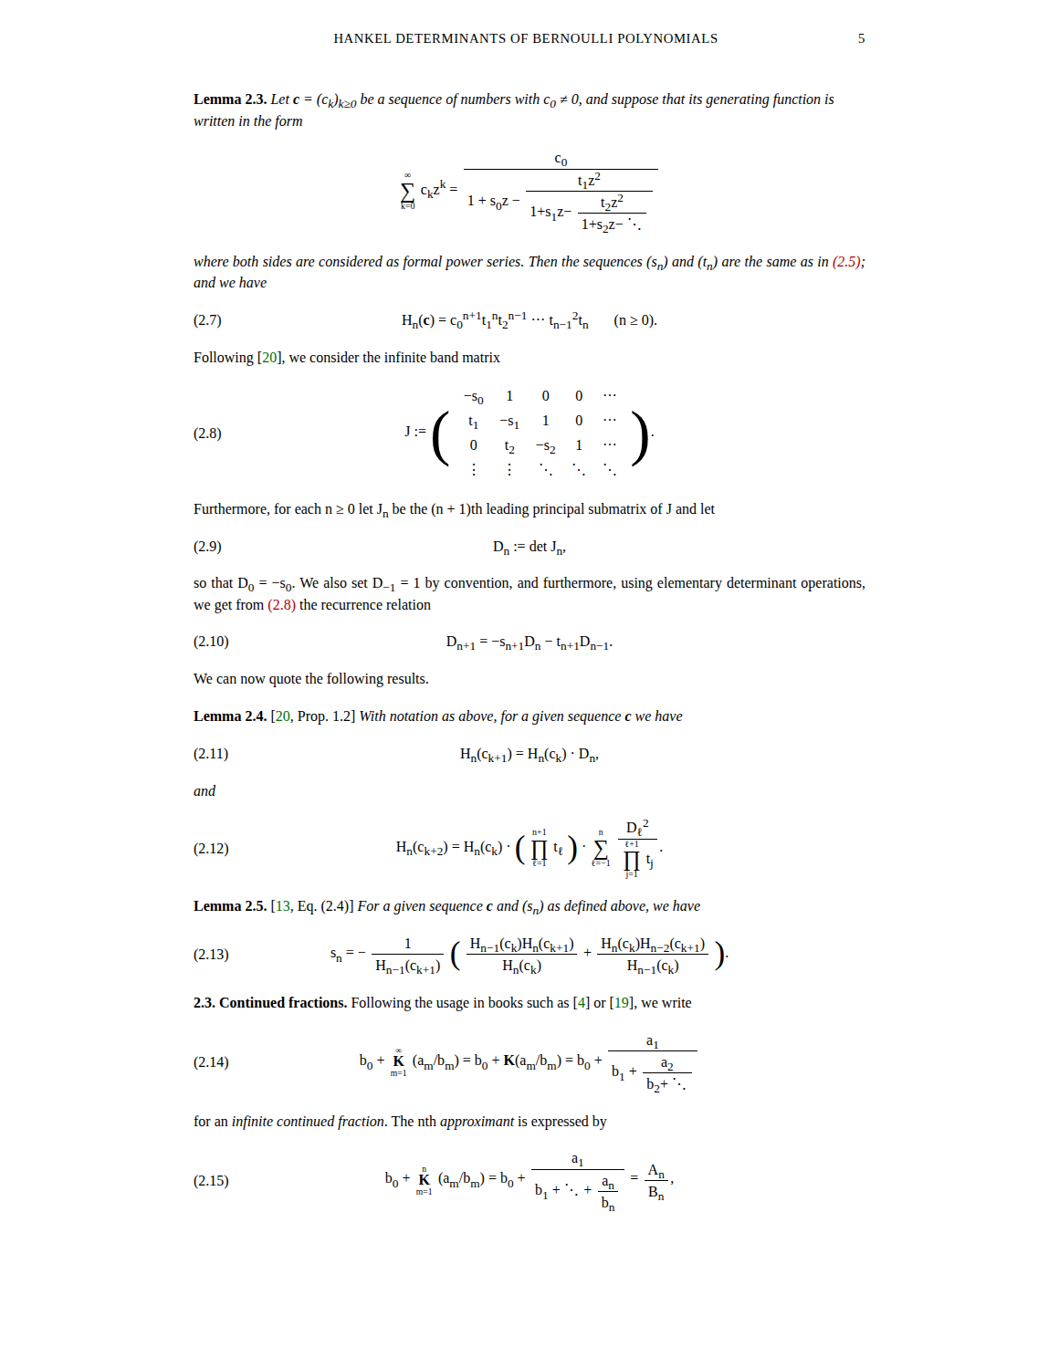HANKEL DETERMINANTS OF BERNOULLI POLYNOMIALS 5
Lemma 2.3. Let c = (ck)k≥0 be a sequence of numbers with c0 ≠ 0, and suppose that its generating function is written in the form
∞∑k=0 ckzk = c0 1 + s0z − t1z2 1+s1z− t2z2 1+s2z− ⋱
where both sides are considered as formal power series. Then the sequences (sn) and (tn) are the same as in (2.5); and we have
(2.7) Hn(c) = c0n+1t1nt2n−1 ··· tn−12tn (n ≥ 0).
Following [20], we consider the infinite band matrix
(2.8) J := (
| −s 0 | 1 | 0 | 0 | ··· |
| t 1 | −s 1 | 1 | 0 | ··· |
| 0 | t 2 | −s 2 | 1 | ··· |
| ⋮ | ⋮ | ⋱ | ⋱ | ⋱ |
).
Furthermore, for each n ≥ 0 let Jn be the (n + 1)th leading principal submatrix of J and let
(2.9) Dn := det Jn,
so that D0 = −s0. We also set D−1 = 1 by convention, and furthermore, using elementary determinant operations, we get from (2.8) the recurrence relation
(2.10) Dn+1 = −sn+1Dn − tn+1Dn−1.
We can now quote the following results.
Lemma 2.4. [20, Prop. 1.2] With notation as above, for a given sequence c we have
(2.11) Hn(ck+1) = Hn(ck) · Dn,
and
(2.12) Hn(ck+2) = Hn(ck) · ( n+1∏ℓ=1 tℓ ) · n∑ℓ=−1 Dℓ2 ℓ+1∏j=1 tj .
Lemma 2.5. [13, Eq. (2.4)] For a given sequence c and (sn) as defined above, we have
(2.13) sn = − 1 Hn−1(ck+1) ( Hn−1(ck)Hn(ck+1) Hn(ck) + Hn(ck)Hn−2(ck+1) Hn−1(ck) ).
2.3. Continued fractions. Following the usage in books such as [4] or [19], we write
(2.14) b0 + ∞Km=1 (am/bm) = b0 + K(am/bm) = b0 + a1 b1 + a2 b2+ ⋱
for an infinite continued fraction. The nth approximant is expressed by
(2.15) b0 + nKm=1 (am/bm) = b0 + a1 b1 + ⋱ + an bn = An Bn ,